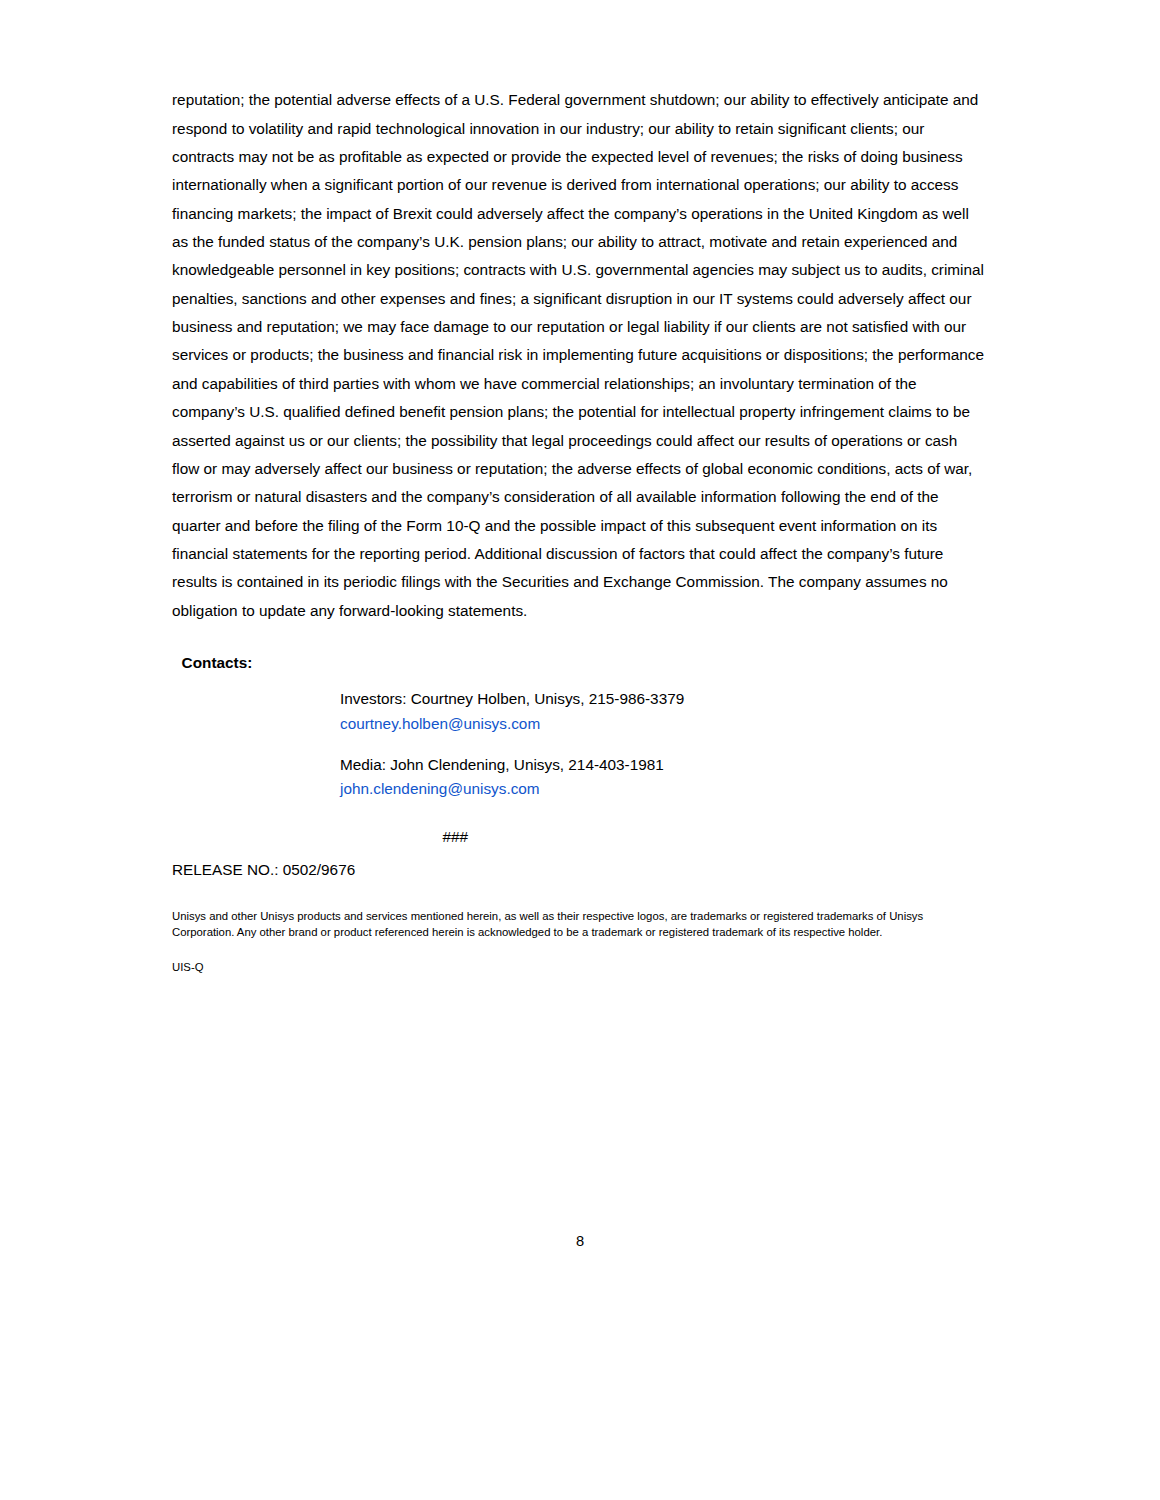reputation; the potential adverse effects of a U.S. Federal government shutdown; our ability to effectively anticipate and respond to volatility and rapid technological innovation in our industry; our ability to retain significant clients; our contracts may not be as profitable as expected or provide the expected level of revenues; the risks of doing business internationally when a significant portion of our revenue is derived from international operations; our ability to access financing markets; the impact of Brexit could adversely affect the company’s operations in the United Kingdom as well as the funded status of the company’s U.K. pension plans; our ability to attract, motivate and retain experienced and knowledgeable personnel in key positions; contracts with U.S. governmental agencies may subject us to audits, criminal penalties, sanctions and other expenses and fines; a significant disruption in our IT systems could adversely affect our business and reputation; we may face damage to our reputation or legal liability if our clients are not satisfied with our services or products; the business and financial risk in implementing future acquisitions or dispositions; the performance and capabilities of third parties with whom we have commercial relationships; an involuntary termination of the company’s U.S. qualified defined benefit pension plans; the potential for intellectual property infringement claims to be asserted against us or our clients; the possibility that legal proceedings could affect our results of operations or cash flow or may adversely affect our business or reputation; the adverse effects of global economic conditions, acts of war, terrorism or natural disasters and the company’s consideration of all available information following the end of the quarter and before the filing of the Form 10-Q and the possible impact of this subsequent event information on its financial statements for the reporting period. Additional discussion of factors that could affect the company’s future results is contained in its periodic filings with the Securities and Exchange Commission. The company assumes no obligation to update any forward-looking statements.
Contacts:
Investors: Courtney Holben, Unisys, 215-986-3379
courtney.holben@unisys.com
Media: John Clendening, Unisys, 214-403-1981
john.clendening@unisys.com
###
RELEASE NO.: 0502/9676
Unisys and other Unisys products and services mentioned herein, as well as their respective logos, are trademarks or registered trademarks of Unisys Corporation. Any other brand or product referenced herein is acknowledged to be a trademark or registered trademark of its respective holder.
UIS-Q
8